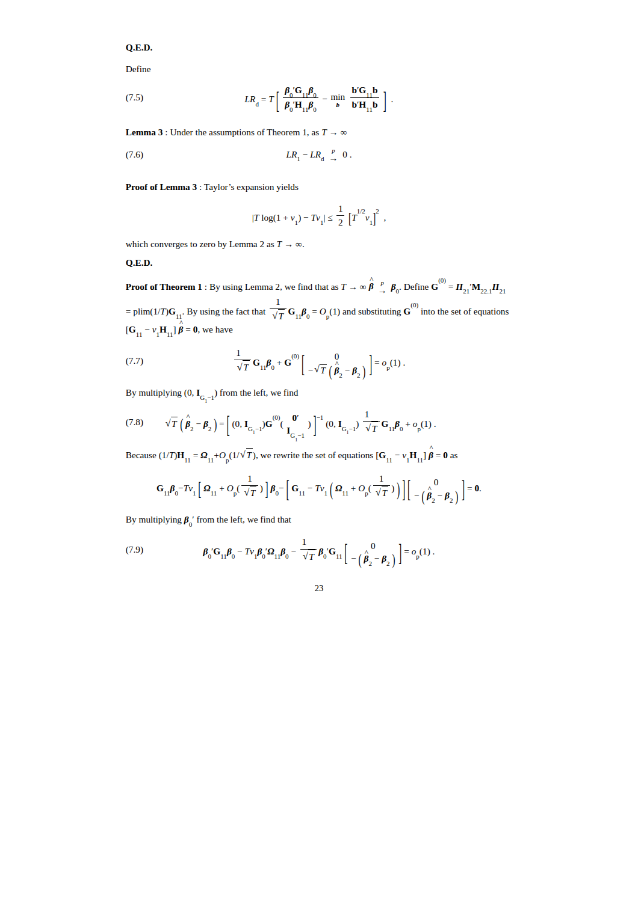Q.E.D.
Define
(7.5)
LRd = T [ β0′G11β0 β0′H11β0 − min b b′G11b b′H11b ] .
Lemma 3 : Under the assumptions of Theorem 1, as T → ∞
(7.6)
LR1 − LRd p → 0 .
Proof of Lemma 3 : Taylor’s expansion yields
|T log(1 + ν1) − Tν1| ≤ 12 [T1/2ν1]2 ,
which converges to zero by Lemma 2 as T → ∞.
Q.E.D.
Proof of Theorem 1 : By using Lemma 2, we find that as T → ∞ β^ p → β0. Define G(0) = Π21′M22.1Π21 = plim(1/T)G11. By using the fact that 1 T G11β0 = Op(1) and substituting G(0) into the set of equations [G11 − ν1H11] β^ = 0, we have
(7.7)
1 T G11β0 + G(0) [ 0 −T ( β2^ − β2 ) ] = op(1) .
By multiplying (0, IG1−1) from the left, we find
(7.8)
T ( β2^ − β2 ) = [ (0, IG1−1)G(0)( 0′ IG1−1 ) ]−1 (0, IG1−1) 1 T G11β0 + op(1) .
Because (1/T)H11 = Ω11+Op(1/T), we rewrite the set of equations [G11 − ν1H11] β^ = 0 as
G11β0−Tν1 [ Ω11 + Op(1 T) ] β0− [ G11 − Tν1 ( Ω11 + Op(1 T) ) ] [ 0 − ( β2^ − β2 ) ] = 0.
By multiplying β0′ from the left, we find that
(7.9)
β0′G11β0 − Tν1β0′Ω11β0 − 1 T β0′G11 [ 0 − ( β2^ − β2 ) ] = op(1) .
23